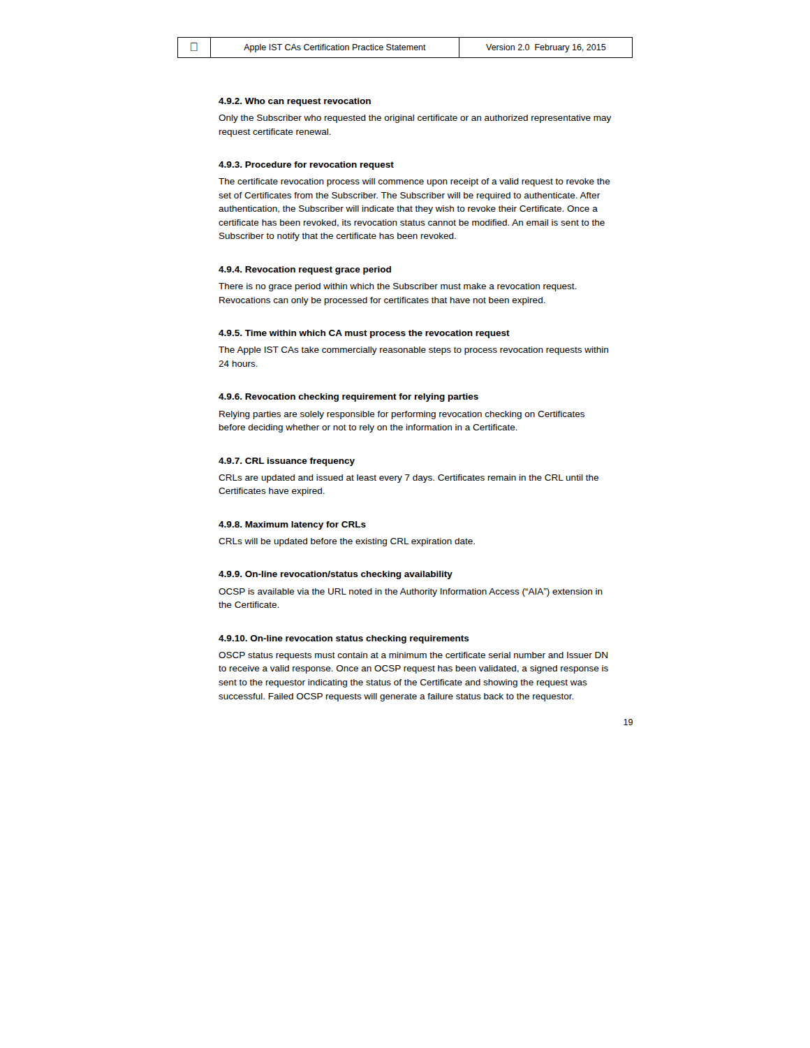
Apple IST CAs Certification Practice Statement
Version 2.0 February 16, 2015
4.9.2. Who can request revocation
Only the Subscriber who requested the original certificate or an authorized representative may request certificate renewal.
4.9.3. Procedure for revocation request
The certificate revocation process will commence upon receipt of a valid request to revoke the set of Certificates from the Subscriber. The Subscriber will be required to authenticate. After authentication, the Subscriber will indicate that they wish to revoke their Certificate. Once a certificate has been revoked, its revocation status cannot be modified. An email is sent to the Subscriber to notify that the certificate has been revoked.
4.9.4. Revocation request grace period
There is no grace period within which the Subscriber must make a revocation request. Revocations can only be processed for certificates that have not been expired.
4.9.5. Time within which CA must process the revocation request
The Apple IST CAs take commercially reasonable steps to process revocation requests within 24 hours.
4.9.6. Revocation checking requirement for relying parties
Relying parties are solely responsible for performing revocation checking on Certificates before deciding whether or not to rely on the information in a Certificate.
4.9.7. CRL issuance frequency
CRLs are updated and issued at least every 7 days. Certificates remain in the CRL until the Certificates have expired.
4.9.8. Maximum latency for CRLs
CRLs will be updated before the existing CRL expiration date.
4.9.9. On-line revocation/status checking availability
OCSP is available via the URL noted in the Authority Information Access (“AIA”) extension in the Certificate.
4.9.10. On-line revocation status checking requirements
OSCP status requests must contain at a minimum the certificate serial number and Issuer DN to receive a valid response. Once an OCSP request has been validated, a signed response is sent to the requestor indicating the status of the Certificate and showing the request was successful. Failed OCSP requests will generate a failure status back to the requestor.
19